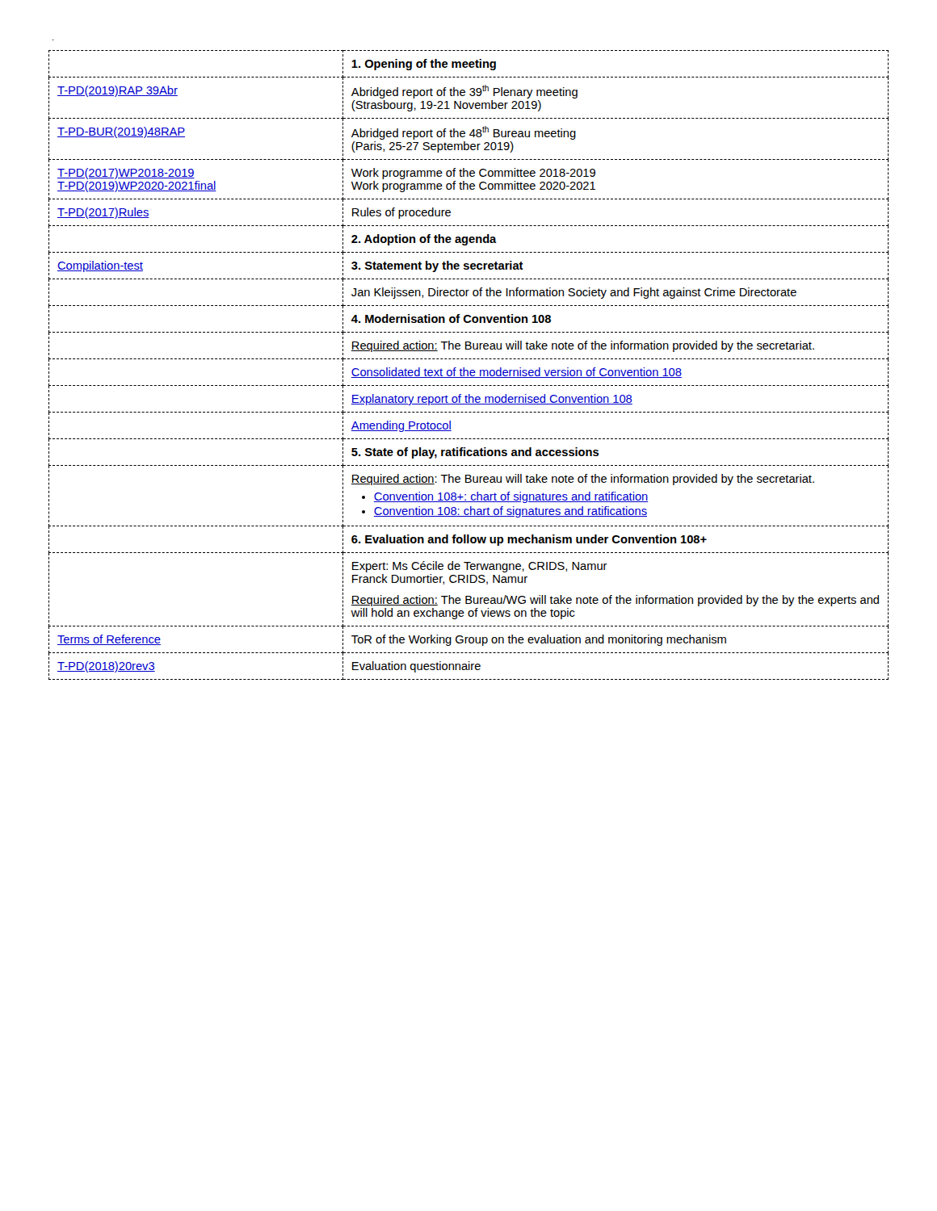.
| | 1. Opening of the meeting |
| T-PD(2019)RAP 39Abr | Abridged report of the 39 th Plenary meeting (Strasbourg, 19-21 November 2019) |
| T-PD-BUR(2019)48RAP | Abridged report of the 48 th Bureau meeting (Paris, 25-27 September 2019) |
| T-PD(2017)WP2018-2019 T-PD(2019)WP2020-2021final | Work programme of the Committee 2018-2019 Work programme of the Committee 2020-2021 |
| T-PD(2017)Rules | Rules of procedure |
| | 2. Adoption of the agenda |
| Compilation-test | 3. Statement by the secretariat |
| | Jan Kleijssen, Director of the Information Society and Fight against Crime Directorate |
| | 4. Modernisation of Convention 108 |
| | Required action: The Bureau will take note of the information provided by the secretariat. |
| | Consolidated text of the modernised version of Convention 108 |
| | Explanatory report of the modernised Convention 108 |
| | Amending Protocol |
| | 5. State of play, ratifications and accessions |
| | Required action : The Bureau will take note of the information provided by the secretariat. Convention 108+: chart of signatures and ratification Convention 108: chart of signatures and ratifications |
| | 6. Evaluation and follow up mechanism under Convention 108+ |
| | Expert: Ms Cécile de Terwangne, CRIDS, Namur Franck Dumortier, CRIDS, Namur Required action: The Bureau/WG will take note of the information provided by the by the experts and will hold an exchange of views on the topic |
| Terms of Reference | ToR of the Working Group on the evaluation and monitoring mechanism |
| T-PD(2018)20rev3 | Evaluation questionnaire |